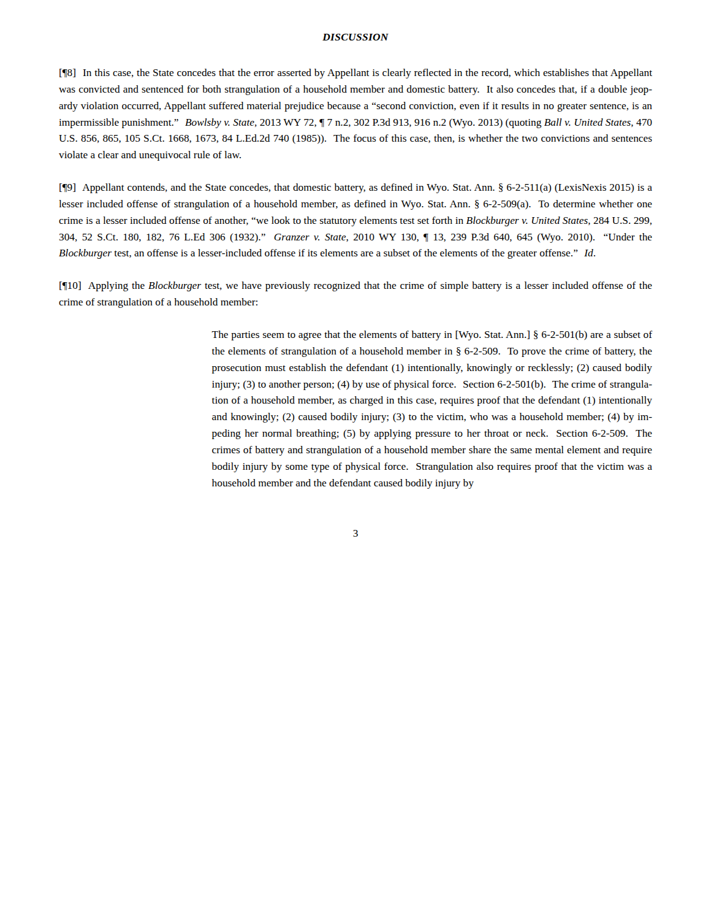DISCUSSION
[¶8] In this case, the State concedes that the error asserted by Appellant is clearly reflected in the record, which establishes that Appellant was convicted and sentenced for both strangulation of a household member and domestic battery. It also concedes that, if a double jeopardy violation occurred, Appellant suffered material prejudice because a “second conviction, even if it results in no greater sentence, is an impermissible punishment.” Bowlsby v. State, 2013 WY 72, ¶ 7 n.2, 302 P.3d 913, 916 n.2 (Wyo. 2013) (quoting Ball v. United States, 470 U.S. 856, 865, 105 S.Ct. 1668, 1673, 84 L.Ed.2d 740 (1985)). The focus of this case, then, is whether the two convictions and sentences violate a clear and unequivocal rule of law.
[¶9] Appellant contends, and the State concedes, that domestic battery, as defined in Wyo. Stat. Ann. § 6-2-511(a) (LexisNexis 2015) is a lesser included offense of strangulation of a household member, as defined in Wyo. Stat. Ann. § 6-2-509(a). To determine whether one crime is a lesser included offense of another, “we look to the statutory elements test set forth in Blockburger v. United States, 284 U.S. 299, 304, 52 S.Ct. 180, 182, 76 L.Ed 306 (1932).” Granzer v. State, 2010 WY 130, ¶ 13, 239 P.3d 640, 645 (Wyo. 2010). “Under the Blockburger test, an offense is a lesser-included offense if its elements are a subset of the elements of the greater offense.” Id.
[¶10] Applying the Blockburger test, we have previously recognized that the crime of simple battery is a lesser included offense of the crime of strangulation of a household member:
The parties seem to agree that the elements of battery in [Wyo. Stat. Ann.] § 6-2-501(b) are a subset of the elements of strangulation of a household member in § 6-2-509. To prove the crime of battery, the prosecution must establish the defendant (1) intentionally, knowingly or recklessly; (2) caused bodily injury; (3) to another person; (4) by use of physical force. Section 6-2-501(b). The crime of strangulation of a household member, as charged in this case, requires proof that the defendant (1) intentionally and knowingly; (2) caused bodily injury; (3) to the victim, who was a household member; (4) by impeding her normal breathing; (5) by applying pressure to her throat or neck. Section 6-2-509. The crimes of battery and strangulation of a household member share the same mental element and require bodily injury by some type of physical force. Strangulation also requires proof that the victim was a household member and the defendant caused bodily injury by
3